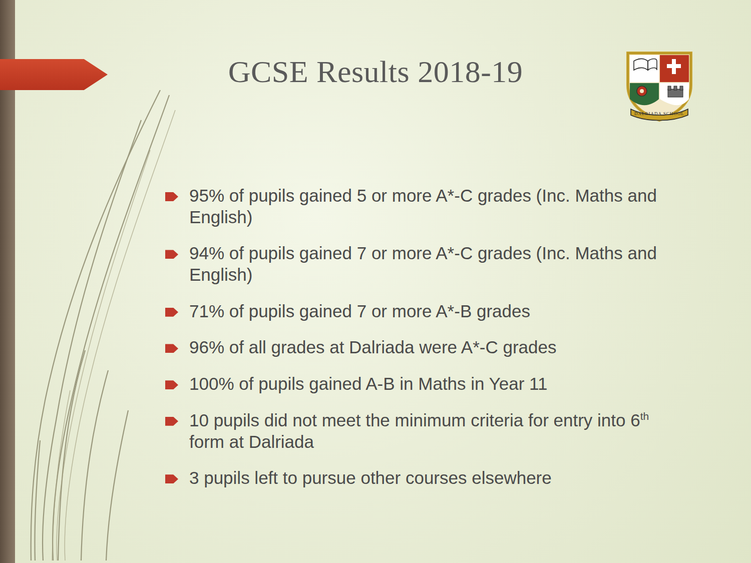GCSE Results 2018-19
DALRIADA SCHOOL
95% of pupils gained 5 or more A*-C grades (Inc. Maths and English)
94% of pupils gained 7 or more A*-C grades (Inc. Maths and English)
71% of pupils gained 7 or more A*-B grades
96% of all grades at Dalriada were A*-C grades
100% of pupils gained A-B in Maths in Year 11
10 pupils did not meet the minimum criteria for entry into 6th form at Dalriada
3 pupils left to pursue other courses elsewhere